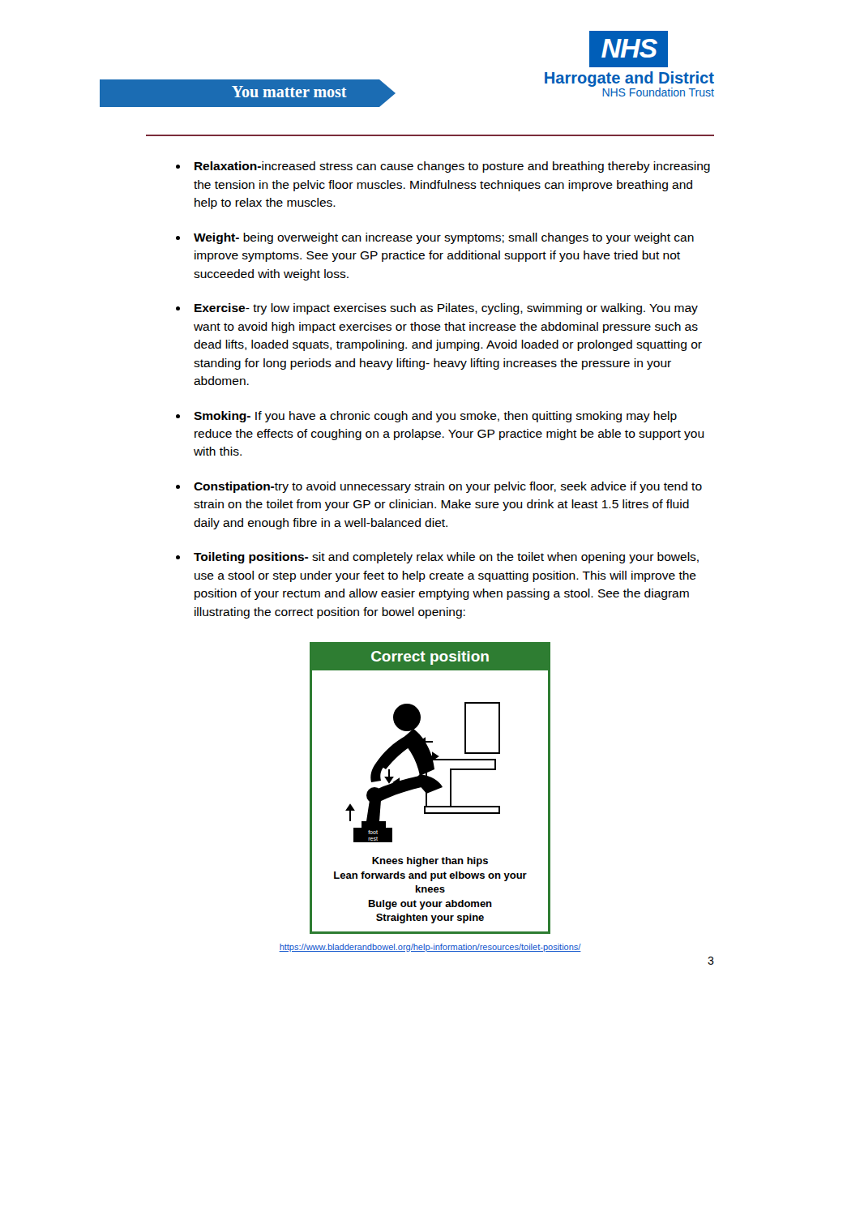NHS
Harrogate and District
NHS Foundation Trust
You matter most
Relaxation-increased stress can cause changes to posture and breathing thereby increasing the tension in the pelvic floor muscles. Mindfulness techniques can improve breathing and help to relax the muscles.
Weight- being overweight can increase your symptoms; small changes to your weight can improve symptoms. See your GP practice for additional support if you have tried but not succeeded with weight loss.
Exercise- try low impact exercises such as Pilates, cycling, swimming or walking. You may want to avoid high impact exercises or those that increase the abdominal pressure such as dead lifts, loaded squats, trampolining. and jumping. Avoid loaded or prolonged squatting or standing for long periods and heavy lifting- heavy lifting increases the pressure in your abdomen.
Smoking- If you have a chronic cough and you smoke, then quitting smoking may help reduce the effects of coughing on a prolapse. Your GP practice might be able to support you with this.
Constipation-try to avoid unnecessary strain on your pelvic floor, seek advice if you tend to strain on the toilet from your GP or clinician. Make sure you drink at least 1.5 litres of fluid daily and enough fibre in a well-balanced diet.
Toileting positions- sit and completely relax while on the toilet when opening your bowels, use a stool or step under your feet to help create a squatting position. This will improve the position of your rectum and allow easier emptying when passing a stool. See the diagram illustrating the correct position for bowel opening:
Correct position
foot rest
Knees higher than hips
Lean forwards and put elbows on your knees
Bulge out your abdomen
Straighten your spine
https://www.bladderandbowel.org/help-information/resources/toilet-positions/
3